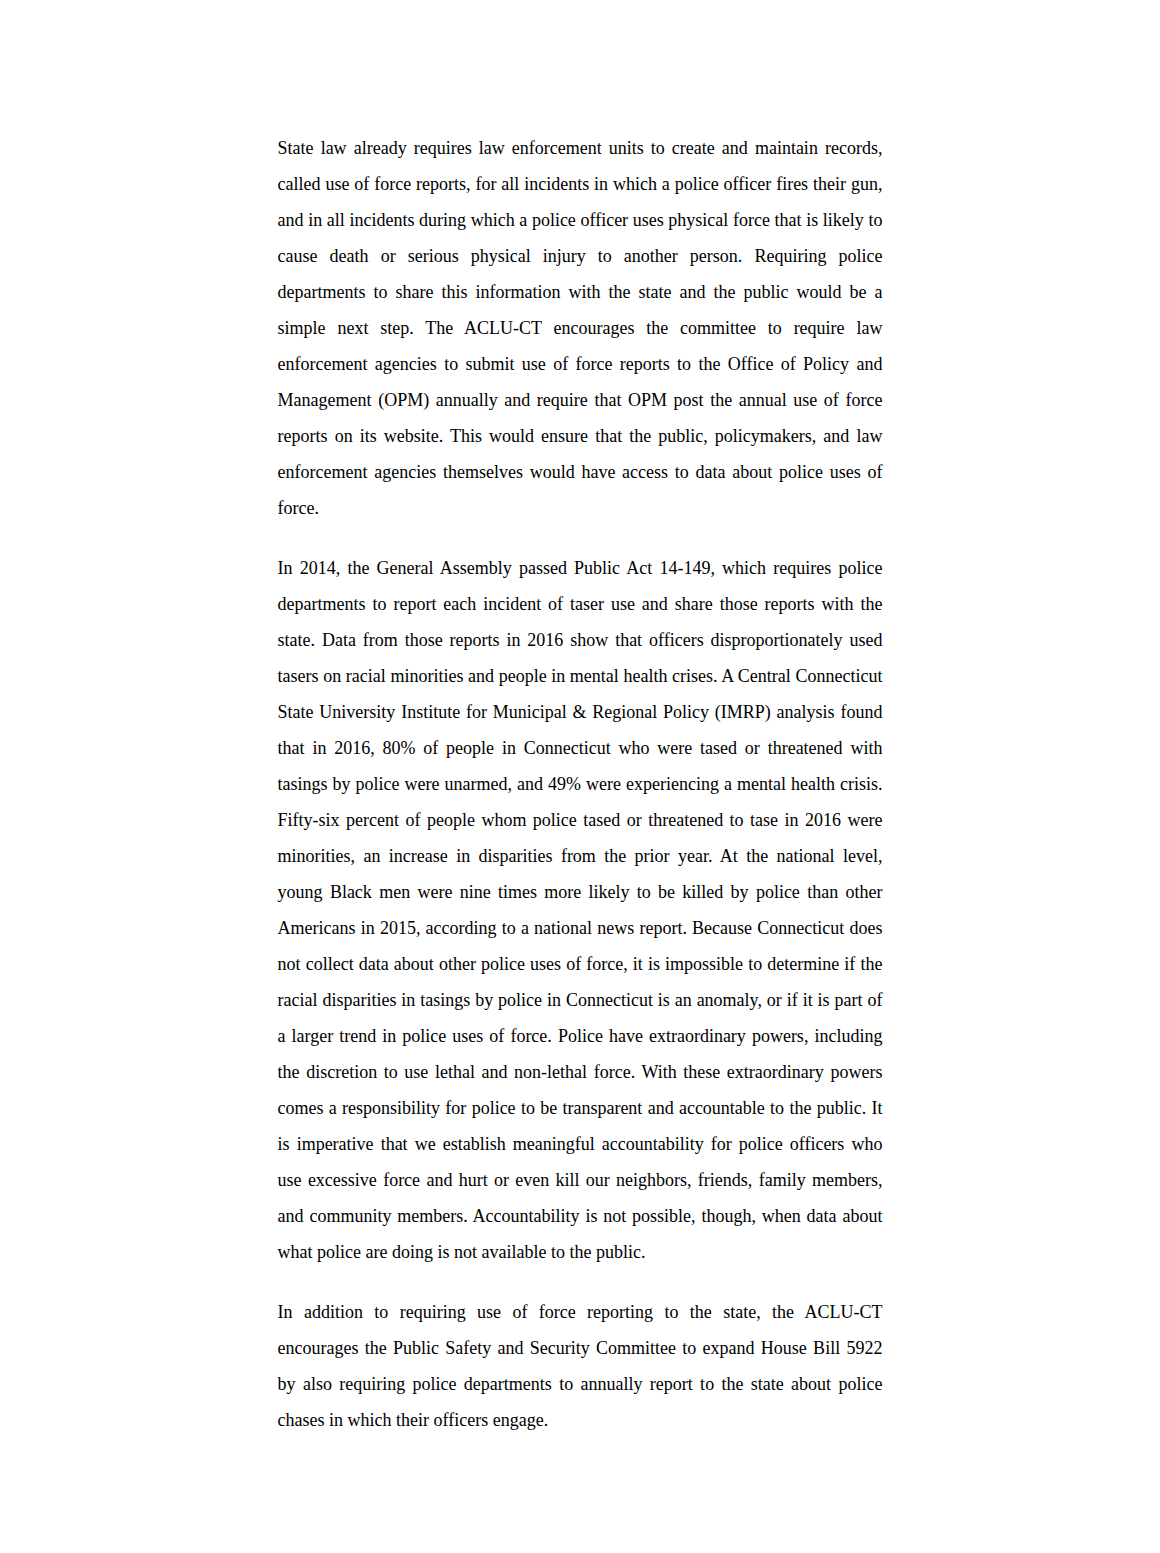State law already requires law enforcement units to create and maintain records, called use of force reports, for all incidents in which a police officer fires their gun, and in all incidents during which a police officer uses physical force that is likely to cause death or serious physical injury to another person. Requiring police departments to share this information with the state and the public would be a simple next step. The ACLU-CT encourages the committee to require law enforcement agencies to submit use of force reports to the Office of Policy and Management (OPM) annually and require that OPM post the annual use of force reports on its website. This would ensure that the public, policymakers, and law enforcement agencies themselves would have access to data about police uses of force.
In 2014, the General Assembly passed Public Act 14-149, which requires police departments to report each incident of taser use and share those reports with the state. Data from those reports in 2016 show that officers disproportionately used tasers on racial minorities and people in mental health crises. A Central Connecticut State University Institute for Municipal & Regional Policy (IMRP) analysis found that in 2016, 80% of people in Connecticut who were tased or threatened with tasings by police were unarmed, and 49% were experiencing a mental health crisis. Fifty-six percent of people whom police tased or threatened to tase in 2016 were minorities, an increase in disparities from the prior year. At the national level, young Black men were nine times more likely to be killed by police than other Americans in 2015, according to a national news report. Because Connecticut does not collect data about other police uses of force, it is impossible to determine if the racial disparities in tasings by police in Connecticut is an anomaly, or if it is part of a larger trend in police uses of force. Police have extraordinary powers, including the discretion to use lethal and non-lethal force. With these extraordinary powers comes a responsibility for police to be transparent and accountable to the public. It is imperative that we establish meaningful accountability for police officers who use excessive force and hurt or even kill our neighbors, friends, family members, and community members. Accountability is not possible, though, when data about what police are doing is not available to the public.
In addition to requiring use of force reporting to the state, the ACLU-CT encourages the Public Safety and Security Committee to expand House Bill 5922 by also requiring police departments to annually report to the state about police chases in which their officers engage.